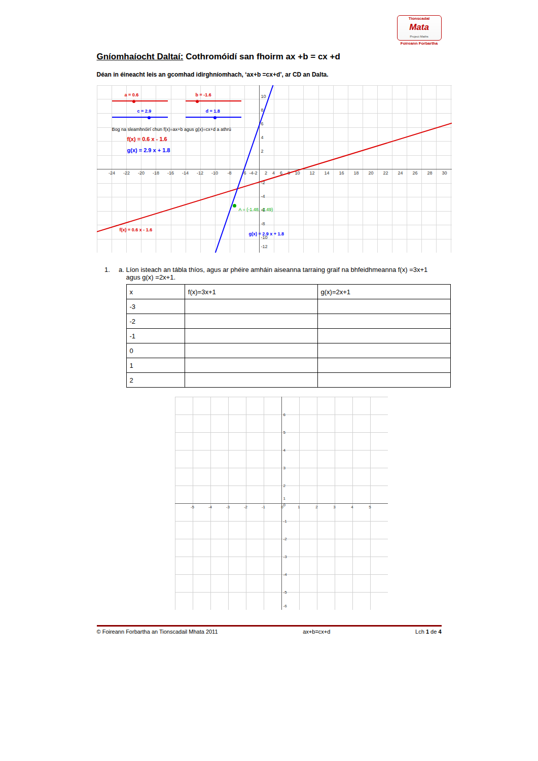Tionscadal
Mata
Project Maths
Foireann Forbartha
Gníomhaíocht Daltaí: Cothromóidí san fhoirm ax +b = cx +d
Déan in éineacht leis an gcomhad idirghníomhach, ‘ax+b =cx+d’, ar CD an Dalta.
-24 -22 -20 -18 -16 -14 -12 -10 -8 -6 -4 -2 2 4 6 8 10 12 14 16 18 20 22 24 26 28 30
10 8 6 4 2 -2 -4 -6 -8 -10 -12
a = 0.6
b = -1.6
c = 2.9
d = 1.8
Bog na sleamhnóirí chun f(x)=ax+b agus g(x)=cx+d a athrú
f(x) = 0.6 x - 1.6
g(x) = 2.9 x + 1.8
A = (-1.48, -2.49)
f(x) = 0.6 x - 1.6
g(x) = 2.9 x + 1.8
Líon isteach an tábla thíos, agus ar phéire amháin aiseanna tarraing graif na bhfeidhmeanna f(x) =3x+1 agus g(x) =2x+1.
| x | f(x)=3x+1 | g(x)=2x+1 |
| -3 | | |
| -2 | | |
| -1 | | |
| 0 | | |
| 1 | | |
| 2 | | |
-5 -4 -3 -2 -1 0 1 2 3 4 5
6 5 4 3 2 1 0 -1 -2 -3 -4 -5 -6
© Foireann Forbartha an Tionscadail Mhata 2011
ax+b=cx+d
Lch 1 de 4